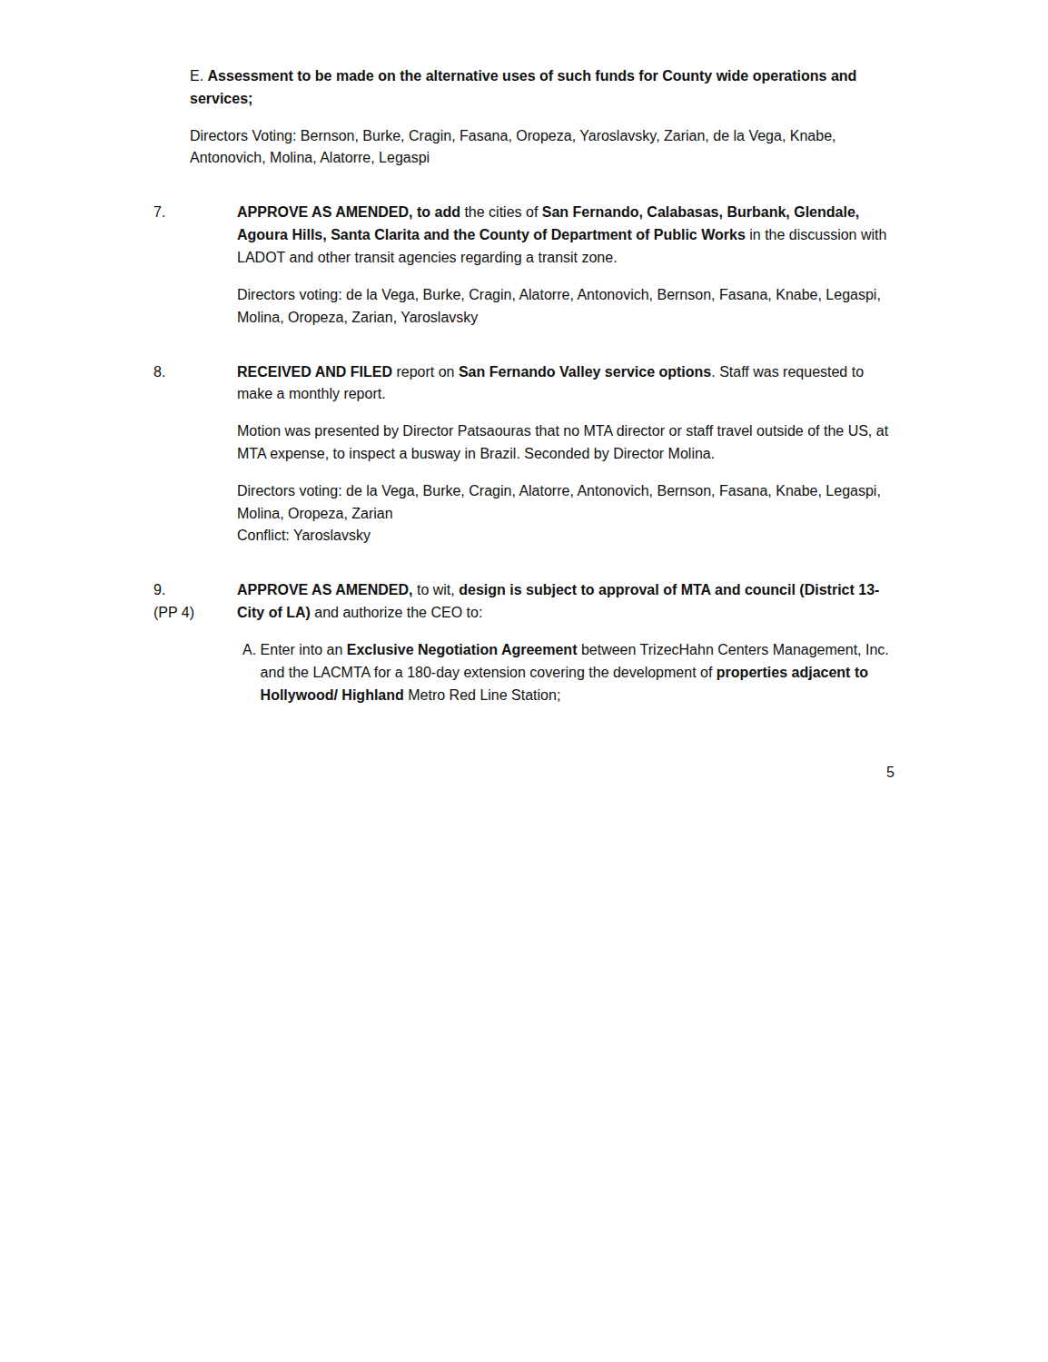E. Assessment to be made on the alternative uses of such funds for County wide operations and services;
Directors Voting: Bernson, Burke, Cragin, Fasana, Oropeza, Yaroslavsky, Zarian, de la Vega, Knabe, Antonovich, Molina, Alatorre, Legaspi
7.
APPROVE AS AMENDED, to add the cities of San Fernando, Calabasas, Burbank, Glendale, Agoura Hills, Santa Clarita and the County of Department of Public Works in the discussion with LADOT and other transit agencies regarding a transit zone.
Directors voting: de la Vega, Burke, Cragin, Alatorre, Antonovich, Bernson, Fasana, Knabe, Legaspi, Molina, Oropeza, Zarian, Yaroslavsky
8.
RECEIVED AND FILED report on San Fernando Valley service options. Staff was requested to make a monthly report.
Motion was presented by Director Patsaouras that no MTA director or staff travel outside of the US, at MTA expense, to inspect a busway in Brazil. Seconded by Director Molina.
Directors voting: de la Vega, Burke, Cragin, Alatorre, Antonovich, Bernson, Fasana, Knabe, Legaspi, Molina, Oropeza, Zarian
Conflict: Yaroslavsky
9.(PP 4)
APPROVE AS AMENDED, to wit, design is subject to approval of MTA and council (District 13-City of LA) and authorize the CEO to:
Enter into an Exclusive Negotiation Agreement between TrizecHahn Centers Management, Inc. and the LACMTA for a 180-day extension covering the development of properties adjacent to Hollywood/ Highland Metro Red Line Station;
5